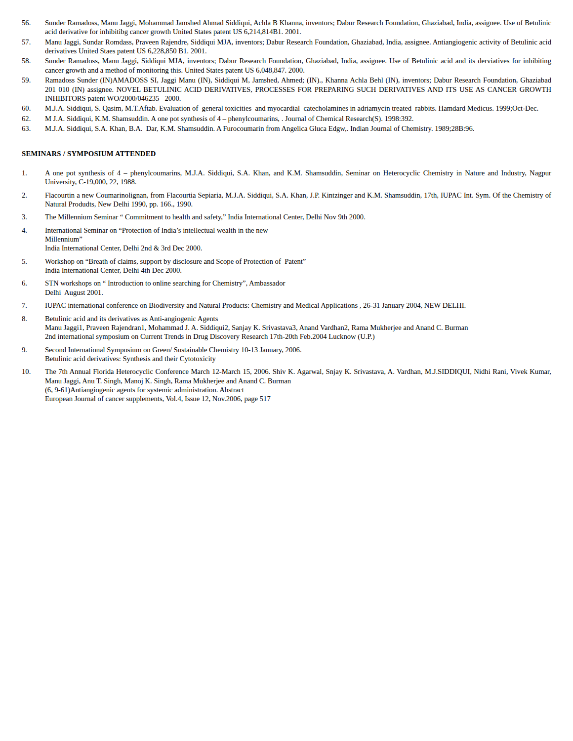56. Sunder Ramadoss, Manu Jaggi, Mohammad Jamshed Ahmad Siddiqui, Achla B Khanna, inventors; Dabur Research Foundation, Ghaziabad, India, assignee. Use of Betulinic acid derivative for inhibitibg cancer growth United States patent US 6,214,814B1. 2001.
57. Manu Jaggi, Sundar Romdass, Praveen Rajendre, Siddiqui MJA, inventors; Dabur Research Foundation, Ghaziabad, India, assignee. Antiangiogenic activity of Betulinic acid derivatives United Staes patent US 6,228,850 B1. 2001.
58. Sunder Ramadoss, Manu Jaggi, Siddiqui MJA, inventors; Dabur Research Foundation, Ghaziabad, India, assignee. Use of Betulinic acid and its derviatives for inhibiting cancer growth and a method of monitoring this. United States patent US 6,048,847. 2000.
59. Ramadoss Sunder (IN)AMADOSS SI, Jaggi Manu (IN), Siddiqui M, Jamshed, Ahmed; (IN)., Khanna Achla Behl (IN), inventors; Dabur Research Foundation, Ghaziabad 201 010 (IN) assignee. NOVEL BETULINIC ACID DERIVATIVES, PROCESSES FOR PREPARING SUCH DERIVATIVES AND ITS USE AS CANCER GROWTH INHIBITORS patent WO/2000/046235 2000.
60. M.J.A. Siddiqui, S. Qasim, M.T.Aftab. Evaluation of general toxicities and myocardial catecholamines in adriamycin treated rabbits. Hamdard Medicus. 1999;Oct-Dec.
62. M J.A. Siddiqui, K.M. Shamsuddin. A one pot synthesis of 4 – phenylcoumarins, . Journal of Chemical Research(S). 1998:392.
63. M.J.A. Siddiqui, S.A. Khan, B.A. Dar, K.M. Shamsuddin. A Furocoumarin from Angelica Gluca Edgw,. Indian Journal of Chemistry. 1989;28B:96.
SEMINARS / SYMPOSIUM ATTENDED
1. A one pot synthesis of 4 – phenylcoumarins, M.J.A. Siddiqui, S.A. Khan, and K.M. Shamsuddin, Seminar on Heterocyclic Chemistry in Nature and Industry, Nagpur University, C-19,000, 22, 1988.
2. Flacourtin a new Coumarinolignan, from Flacourtia Sepiaria, M.J.A. Siddiqui, S.A. Khan, J.P. Kintzinger and K.M. Shamsuddin, 17th, IUPAC Int. Sym. Of the Chemistry of Natural Produdts, New Delhi 1990, pp. 166., 1990.
3. The Millennium Seminar “ Commitment to health and safety,” India International Center, Delhi Nov 9th 2000.
4. International Seminar on “Protection of India’s intellectual wealth in the new Millennium” India International Center, Delhi 2nd & 3rd Dec 2000.
5. Workshop on “Breath of claims, support by disclosure and Scope of Protection of Patent” India International Center, Delhi 4th Dec 2000.
6. STN workshops on “ Introduction to online searching for Chemistry”, Ambassador Delhi August 2001.
7. IUPAC international conference on Biodiversity and Natural Products: Chemistry and Medical Applications , 26-31 January 2004, NEW DELHI.
8. Betulinic acid and its derivatives as Anti-angiogenic Agents Manu Jaggi1, Praveen Rajendran1, Mohammad J. A. Siddiqui2, Sanjay K. Srivastava3, Anand Vardhan2, Rama Mukherjee and Anand C. Burman 2nd international symposium on Current Trends in Drug Discovery Research 17th-20th Feb.2004 Lucknow (U.P.)
9. Second International Symposium on Green/ Sustainable Chemistry 10-13 January, 2006. Betulinic acid derivatives: Synthesis and their Cytotoxicity
10. The 7th Annual Florida Heterocyclic Conference March 12-March 15, 2006. Shiv K. Agarwal, Snjay K. Srivastava, A. Vardhan, M.J.SIDDIQUI, Nidhi Rani, Vivek Kumar, Manu Jaggi, Anu T. Singh, Manoj K. Singh, Rama Mukherjee and Anand C. Burman (6, 9-61)Antiangiogenic agents for systemic administration. Abstract European Journal of cancer supplements, Vol.4, Issue 12, Nov.2006, page 517